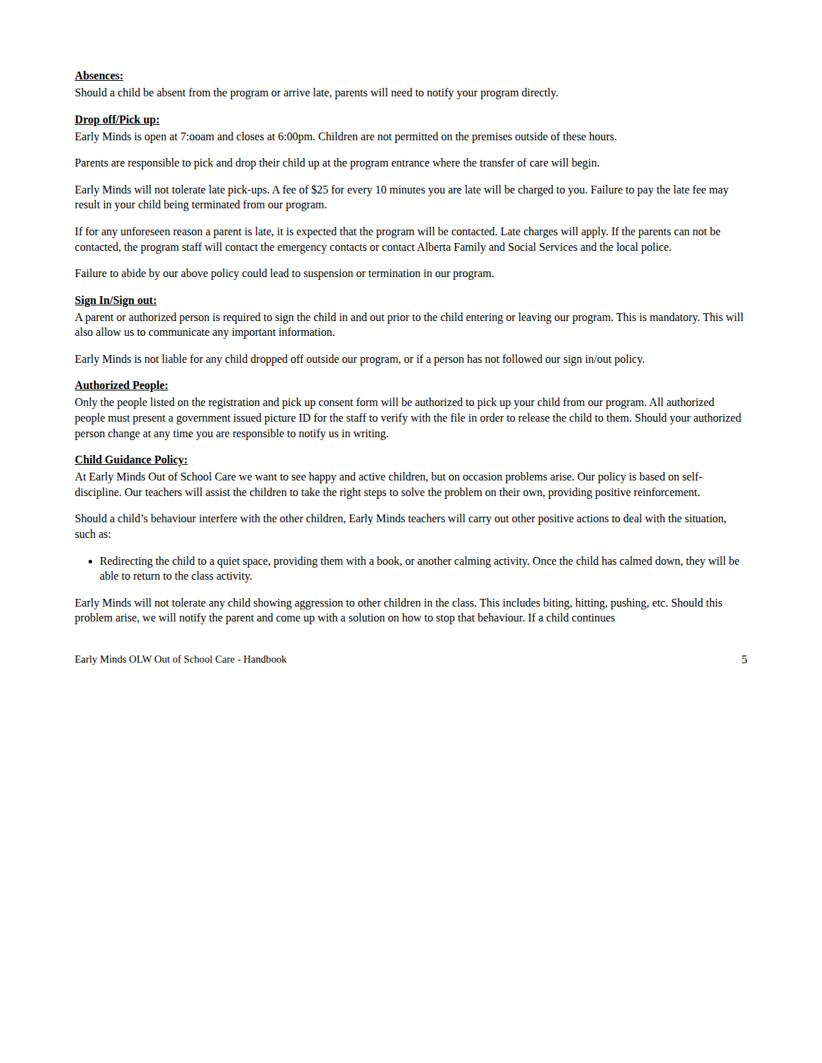Absences:
Should a child be absent from the program or arrive late, parents will need to notify your program directly.
Drop off/Pick up:
Early Minds is open at 7:ooam and closes at 6:00pm. Children are not permitted on the premises outside of these hours.
Parents are responsible to pick and drop their child up at the program entrance where the transfer of care will begin.
Early Minds will not tolerate late pick-ups. A fee of $25 for every 10 minutes you are late will be charged to you. Failure to pay the late fee may result in your child being terminated from our program.
If for any unforeseen reason a parent is late, it is expected that the program will be contacted. Late charges will apply. If the parents can not be contacted, the program staff will contact the emergency contacts or contact Alberta Family and Social Services and the local police.
Failure to abide by our above policy could lead to suspension or termination in our program.
Sign In/Sign out:
A parent or authorized person is required to sign the child in and out prior to the child entering or leaving our program. This is mandatory. This will also allow us to communicate any important information.
Early Minds is not liable for any child dropped off outside our program, or if a person has not followed our sign in/out policy.
Authorized People:
Only the people listed on the registration and pick up consent form will be authorized to pick up your child from our program. All authorized people must present a government issued picture ID for the staff to verify with the file in order to release the child to them. Should your authorized person change at any time you are responsible to notify us in writing.
Child Guidance Policy:
At Early Minds Out of School Care we want to see happy and active children, but on occasion problems arise. Our policy is based on self-discipline. Our teachers will assist the children to take the right steps to solve the problem on their own, providing positive reinforcement.
Should a child’s behaviour interfere with the other children, Early Minds teachers will carry out other positive actions to deal with the situation, such as:
Redirecting the child to a quiet space, providing them with a book, or another calming activity. Once the child has calmed down, they will be able to return to the class activity.
Early Minds will not tolerate any child showing aggression to other children in the class. This includes biting, hitting, pushing, etc. Should this problem arise, we will notify the parent and come up with a solution on how to stop that behaviour. If a child continues
Early Minds OLW Out of School Care - Handbook
5